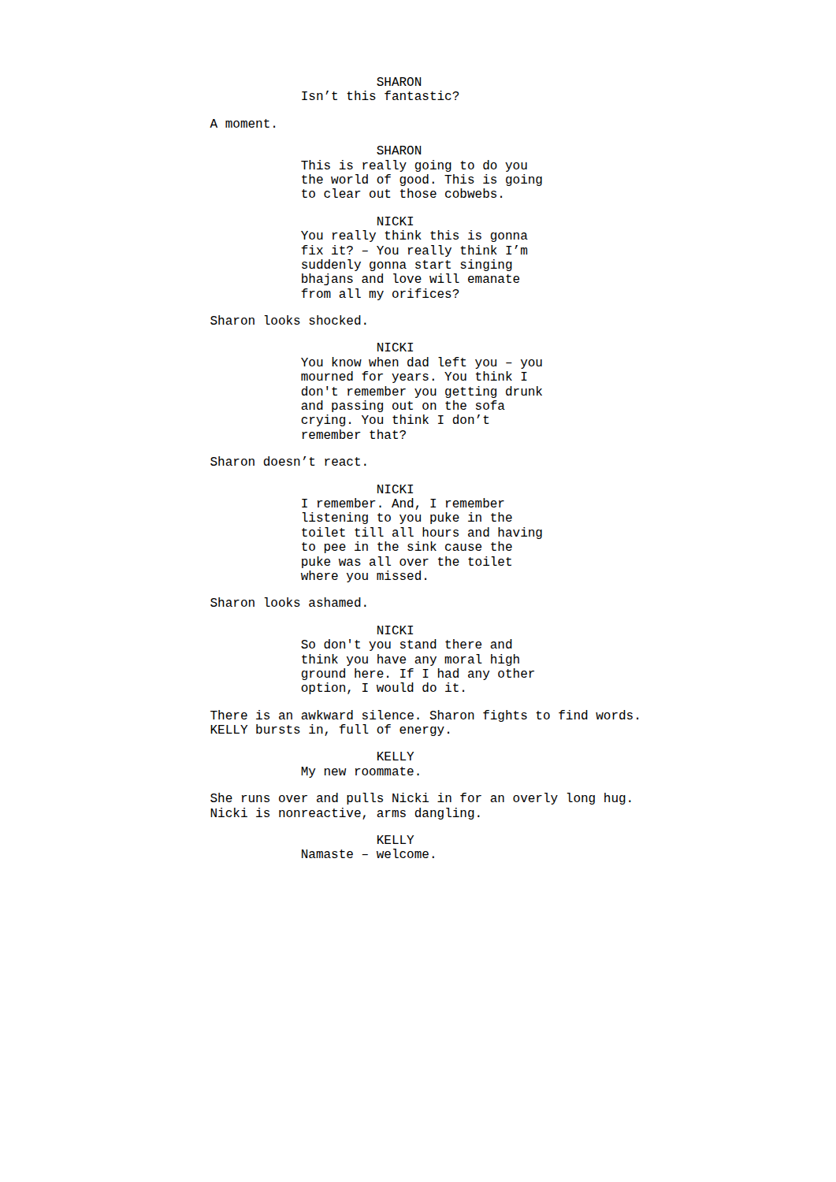Sharon
Isn’t this fantastic?
A moment.
Sharon
This is really going to do you the world of good. This is going to clear out those cobwebs.
Nicki
You really think this is gonna fix it? – You really think I’m suddenly gonna start singing bhajans and love will emanate from all my orifices?
Sharon looks shocked.
Nicki
You know when dad left you – you mourned for years. You think I don't remember you getting drunk and passing out on the sofa crying. You think I don’t remember that?
Sharon doesn’t react.
Nicki
I remember. And, I remember listening to you puke in the toilet till all hours and having to pee in the sink cause the puke was all over the toilet where you missed.
Sharon looks ashamed.
Nicki
So don't you stand there and think you have any moral high ground here. If I had any other option, I would do it.
There is an awkward silence. Sharon fights to find words. KELLY bursts in, full of energy.
Kelly
My new roommate.
She runs over and pulls Nicki in for an overly long hug. Nicki is nonreactive, arms dangling.
Kelly
Namaste – welcome.